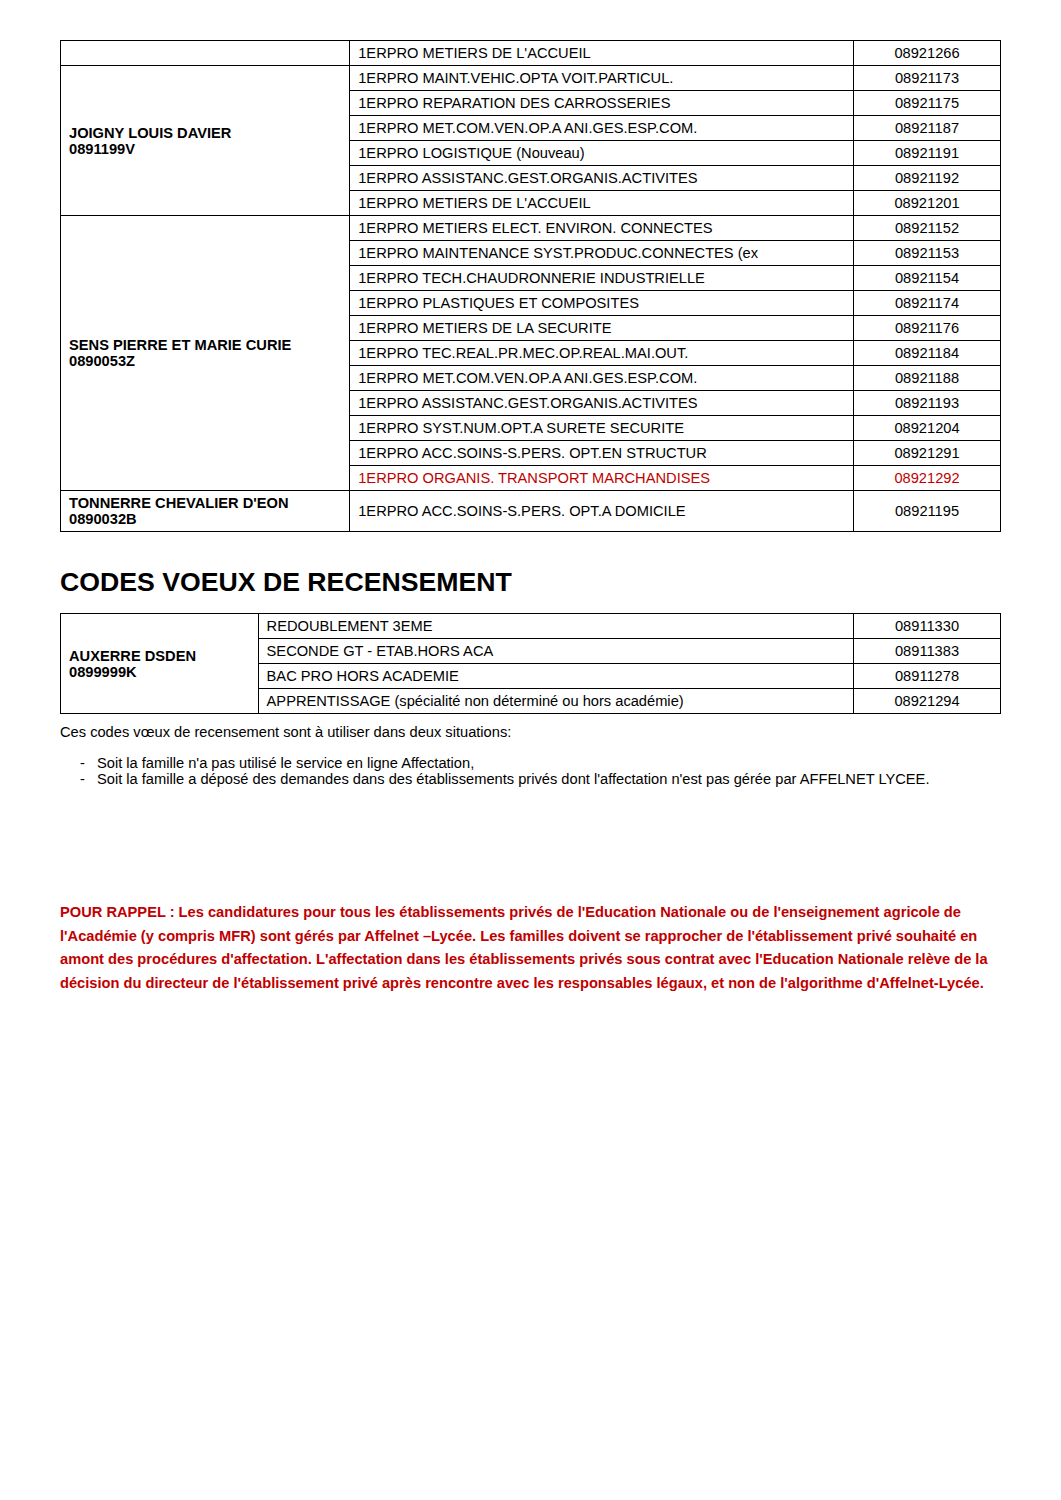| | 1ERPRO METIERS DE L'ACCUEIL | 08921266 |
| JOIGNY LOUIS DAVIER 0891199V | 1ERPRO MAINT.VEHIC.OPTA VOIT.PARTICUL. | 08921173 |
| 1ERPRO REPARATION DES CARROSSERIES | 08921175 |
| 1ERPRO MET.COM.VEN.OP.A ANI.GES.ESP.COM. | 08921187 |
| 1ERPRO LOGISTIQUE (Nouveau) | 08921191 |
| 1ERPRO ASSISTANC.GEST.ORGANIS.ACTIVITES | 08921192 |
| 1ERPRO METIERS DE L'ACCUEIL | 08921201 |
| SENS PIERRE ET MARIE CURIE 0890053Z | 1ERPRO METIERS ELECT. ENVIRON. CONNECTES | 08921152 |
| 1ERPRO MAINTENANCE SYST.PRODUC.CONNECTES (ex | 08921153 |
| 1ERPRO TECH.CHAUDRONNERIE INDUSTRIELLE | 08921154 |
| 1ERPRO PLASTIQUES ET COMPOSITES | 08921174 |
| 1ERPRO METIERS DE LA SECURITE | 08921176 |
| 1ERPRO TEC.REAL.PR.MEC.OP.REAL.MAI.OUT. | 08921184 |
| 1ERPRO MET.COM.VEN.OP.A ANI.GES.ESP.COM. | 08921188 |
| 1ERPRO ASSISTANC.GEST.ORGANIS.ACTIVITES | 08921193 |
| 1ERPRO SYST.NUM.OPT.A SURETE SECURITE | 08921204 |
| 1ERPRO ACC.SOINS-S.PERS. OPT.EN STRUCTUR | 08921291 |
| 1ERPRO ORGANIS. TRANSPORT MARCHANDISES | 08921292 |
| TONNERRE CHEVALIER D'EON 0890032B | 1ERPRO ACC.SOINS-S.PERS. OPT.A DOMICILE | 08921195 |
CODES VOEUX DE RECENSEMENT
| AUXERRE DSDEN 0899999K | REDOUBLEMENT 3EME | 08911330 |
| SECONDE GT - ETAB.HORS ACA | 08911383 |
| BAC PRO HORS ACADEMIE | 08911278 |
| APPRENTISSAGE (spécialité non déterminé ou hors académie) | 08921294 |
Ces codes vœux de recensement sont à utiliser dans deux situations:
Soit la famille n'a pas utilisé le service en ligne Affectation,
Soit la famille a déposé des demandes dans des établissements privés dont l'affectation n'est pas gérée par AFFELNET LYCEE.
POUR RAPPEL : Les candidatures pour tous les établissements privés de l'Education Nationale ou de l'enseignement agricole de l'Académie (y compris MFR) sont gérés par Affelnet –Lycée. Les familles doivent se rapprocher de l'établissement privé souhaité en amont des procédures d'affectation. L'affectation dans les établissements privés sous contrat avec l'Education Nationale relève de la décision du directeur de l'établissement privé après rencontre avec les responsables légaux, et non de l'algorithme d'Affelnet-Lycée.